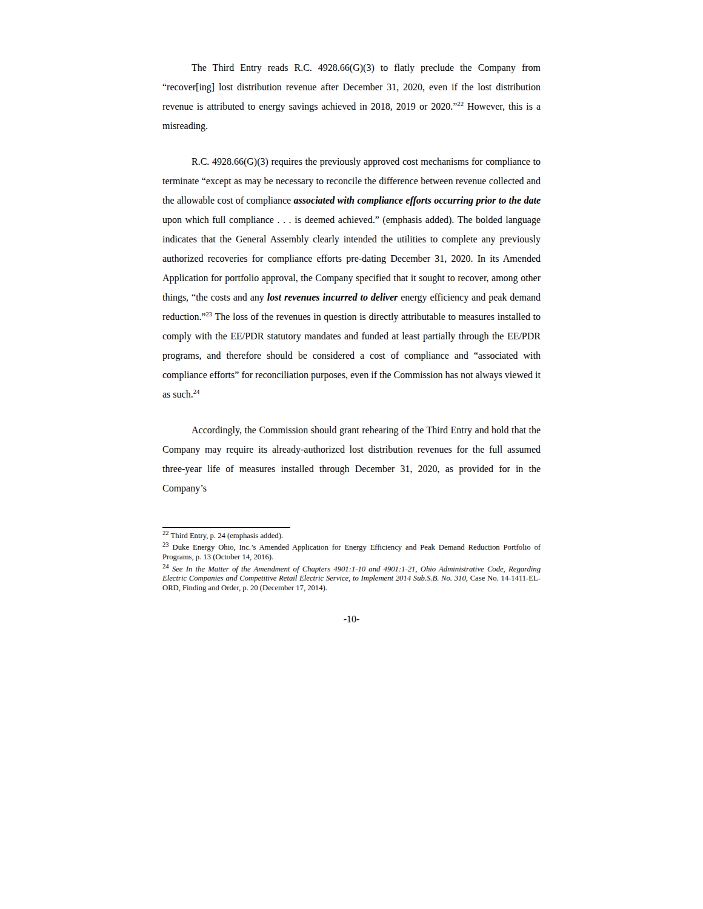The Third Entry reads R.C. 4928.66(G)(3) to flatly preclude the Company from “recover[ing] lost distribution revenue after December 31, 2020, even if the lost distribution revenue is attributed to energy savings achieved in 2018, 2019 or 2020.”22 However, this is a misreading.
R.C. 4928.66(G)(3) requires the previously approved cost mechanisms for compliance to terminate “except as may be necessary to reconcile the difference between revenue collected and the allowable cost of compliance associated with compliance efforts occurring prior to the date upon which full compliance . . . is deemed achieved.” (emphasis added). The bolded language indicates that the General Assembly clearly intended the utilities to complete any previously authorized recoveries for compliance efforts pre-dating December 31, 2020. In its Amended Application for portfolio approval, the Company specified that it sought to recover, among other things, “the costs and any lost revenues incurred to deliver energy efficiency and peak demand reduction.”23 The loss of the revenues in question is directly attributable to measures installed to comply with the EE/PDR statutory mandates and funded at least partially through the EE/PDR programs, and therefore should be considered a cost of compliance and “associated with compliance efforts” for reconciliation purposes, even if the Commission has not always viewed it as such.24
Accordingly, the Commission should grant rehearing of the Third Entry and hold that the Company may require its already-authorized lost distribution revenues for the full assumed three-year life of measures installed through December 31, 2020, as provided for in the Company’s
22 Third Entry, p. 24 (emphasis added).
23 Duke Energy Ohio, Inc.’s Amended Application for Energy Efficiency and Peak Demand Reduction Portfolio of Programs, p. 13 (October 14, 2016).
24 See In the Matter of the Amendment of Chapters 4901:1-10 and 4901:1-21, Ohio Administrative Code, Regarding Electric Companies and Competitive Retail Electric Service, to Implement 2014 Sub.S.B. No. 310, Case No. 14-1411-EL-ORD, Finding and Order, p. 20 (December 17, 2014).
-10-